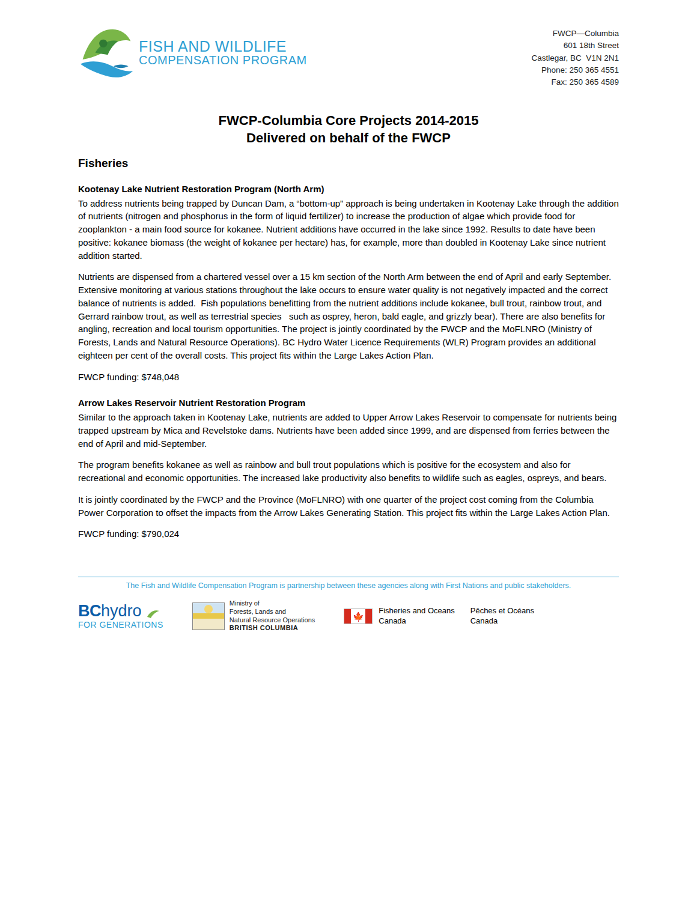FISH AND WILDLIFE
COMPENSATION PROGRAM
FWCP—Columbia
601 18th Street
Castlegar, BC V1N 2N1
Phone: 250 365 4551
Fax: 250 365 4589
FWCP-Columbia Core Projects 2014-2015
Delivered on behalf of the FWCP
Fisheries
Kootenay Lake Nutrient Restoration Program (North Arm)
To address nutrients being trapped by Duncan Dam, a “bottom-up” approach is being undertaken in Kootenay Lake through the addition of nutrients (nitrogen and phosphorus in the form of liquid fertilizer) to increase the production of algae which provide food for zooplankton - a main food source for kokanee. Nutrient additions have occurred in the lake since 1992. Results to date have been positive: kokanee biomass (the weight of kokanee per hectare) has, for example, more than doubled in Kootenay Lake since nutrient addition started.
Nutrients are dispensed from a chartered vessel over a 15 km section of the North Arm between the end of April and early September. Extensive monitoring at various stations throughout the lake occurs to ensure water quality is not negatively impacted and the correct balance of nutrients is added. Fish populations benefitting from the nutrient additions include kokanee, bull trout, rainbow trout, and Gerrard rainbow trout, as well as terrestrial species such as osprey, heron, bald eagle, and grizzly bear). There are also benefits for angling, recreation and local tourism opportunities. The project is jointly coordinated by the FWCP and the MoFLNRO (Ministry of Forests, Lands and Natural Resource Operations). BC Hydro Water Licence Requirements (WLR) Program provides an additional eighteen per cent of the overall costs. This project fits within the Large Lakes Action Plan.
FWCP funding: $748,048
Arrow Lakes Reservoir Nutrient Restoration Program
Similar to the approach taken in Kootenay Lake, nutrients are added to Upper Arrow Lakes Reservoir to compensate for nutrients being trapped upstream by Mica and Revelstoke dams. Nutrients have been added since 1999, and are dispensed from ferries between the end of April and mid-September.
The program benefits kokanee as well as rainbow and bull trout populations which is positive for the ecosystem and also for recreational and economic opportunities. The increased lake productivity also benefits to wildlife such as eagles, ospreys, and bears.
It is jointly coordinated by the FWCP and the Province (MoFLNRO) with one quarter of the project cost coming from the Columbia Power Corporation to offset the impacts from the Arrow Lakes Generating Station. This project fits within the Large Lakes Action Plan.
FWCP funding: $790,024
The Fish and Wildlife Compensation Program is partnership between these agencies along with First Nations and public stakeholders.
BC hydro
FOR GENERATIONS
Ministry of
Forests, Lands and
Natural Resource Operations
BRITISH COLUMBIA
🍁
Fisheries and Oceans Canada
Pêches et Océans Canada